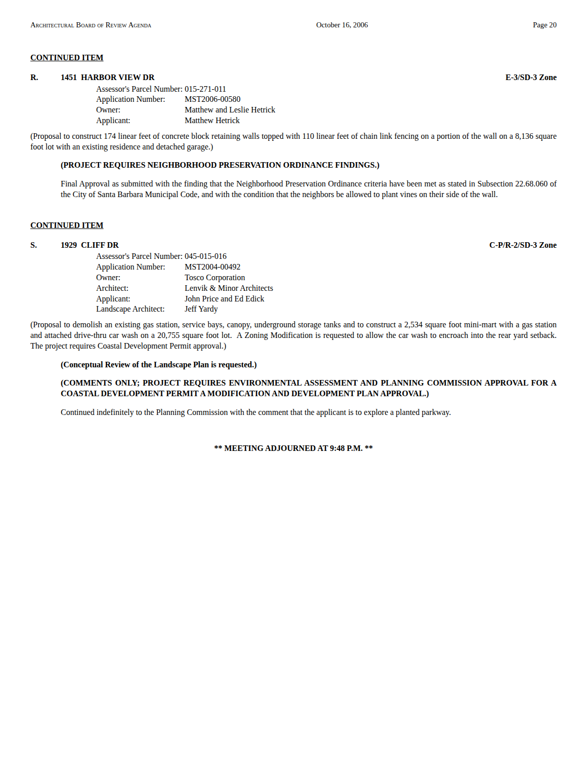Architectural Board of Review Agenda October 16, 2006 Page 20
CONTINUED ITEM
R. 1451 HARBOR VIEW DR E-3/SD-3 Zone
Assessor's Parcel Number: 015-271-011
Application Number: MST2006-00580
Owner: Matthew and Leslie Hetrick
Applicant: Matthew Hetrick
(Proposal to construct 174 linear feet of concrete block retaining walls topped with 110 linear feet of chain link fencing on a portion of the wall on a 8,136 square foot lot with an existing residence and detached garage.)
(PROJECT REQUIRES NEIGHBORHOOD PRESERVATION ORDINANCE FINDINGS.)
Final Approval as submitted with the finding that the Neighborhood Preservation Ordinance criteria have been met as stated in Subsection 22.68.060 of the City of Santa Barbara Municipal Code, and with the condition that the neighbors be allowed to plant vines on their side of the wall.
CONTINUED ITEM
S. 1929 CLIFF DR C-P/R-2/SD-3 Zone
Assessor's Parcel Number: 045-015-016
Application Number: MST2004-00492
Owner: Tosco Corporation
Architect: Lenvik & Minor Architects
Applicant: John Price and Ed Edick
Landscape Architect: Jeff Yardy
(Proposal to demolish an existing gas station, service bays, canopy, underground storage tanks and to construct a 2,534 square foot mini-mart with a gas station and attached drive-thru car wash on a 20,755 square foot lot. A Zoning Modification is requested to allow the car wash to encroach into the rear yard setback. The project requires Coastal Development Permit approval.)
(Conceptual Review of the Landscape Plan is requested.)
(COMMENTS ONLY; PROJECT REQUIRES ENVIRONMENTAL ASSESSMENT AND PLANNING COMMISSION APPROVAL FOR A COASTAL DEVELOPMENT PERMIT A MODIFICATION AND DEVELOPMENT PLAN APPROVAL.)
Continued indefinitely to the Planning Commission with the comment that the applicant is to explore a planted parkway.
** MEETING ADJOURNED AT 9:48 P.M. **